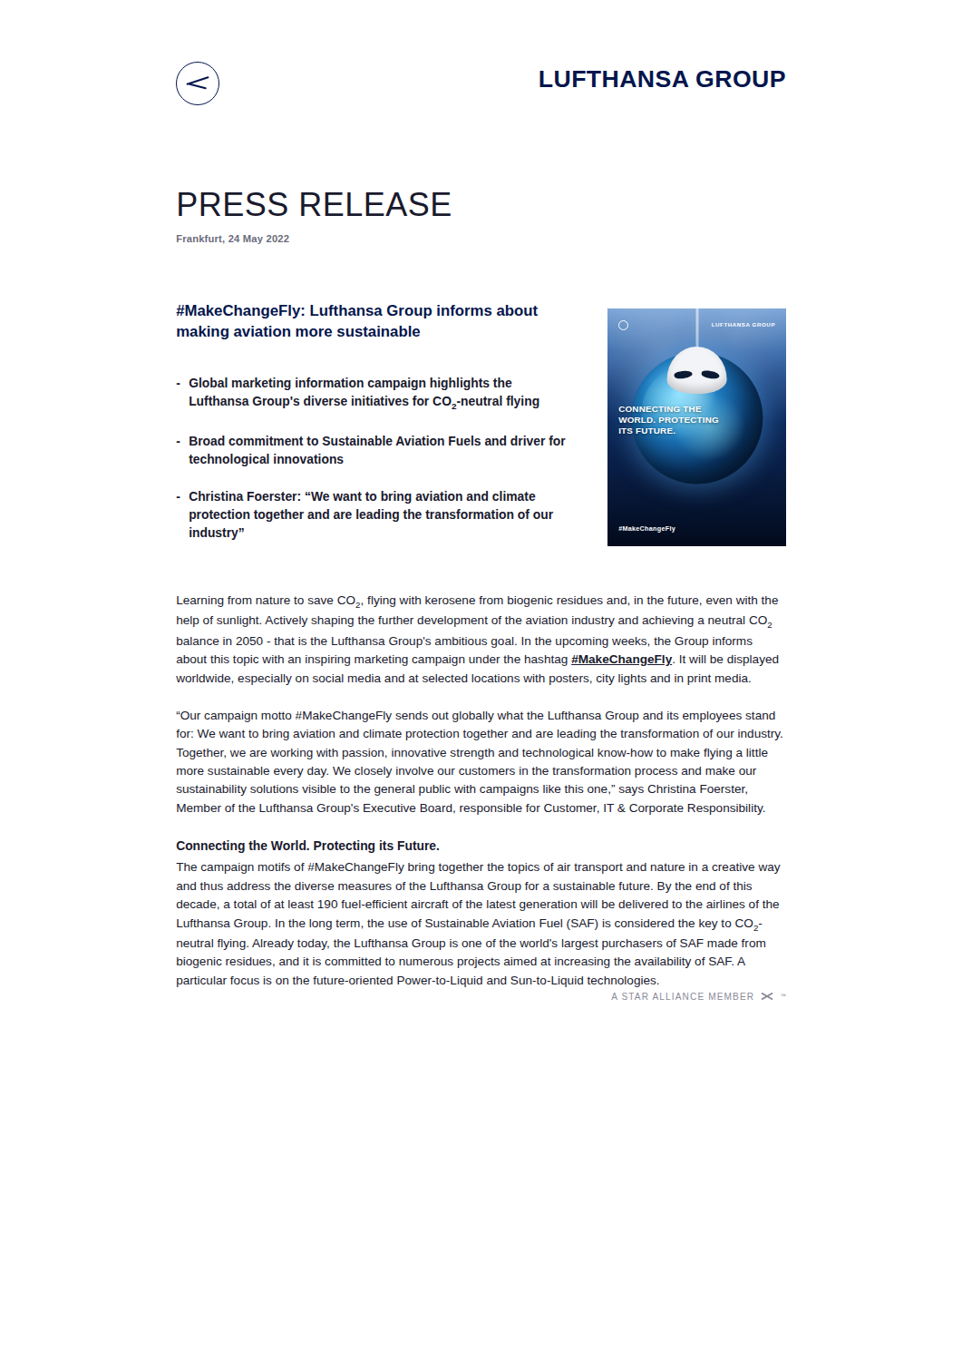LUFTHANSA GROUP
PRESS RELEASE
Frankfurt, 24 May 2022
#MakeChangeFly: Lufthansa Group informs about
making aviation more sustainable
Global marketing information campaign highlights the Lufthansa Group's diverse initiatives for CO2-neutral flying
Broad commitment to Sustainable Aviation Fuels and driver for technological innovations
Christina Foerster: “We want to bring aviation and climate protection together and are leading the transformation of our industry”
LUFTHANSA GROUP
Connecting the
World. Protecting
its Future.
#MakeChangeFly
Learning from nature to save CO2, flying with kerosene from biogenic residues and, in the future, even with the help of sunlight. Actively shaping the further development of the aviation industry and achieving a neutral CO2 balance in 2050 - that is the Lufthansa Group's ambitious goal. In the upcoming weeks, the Group informs about this topic with an inspiring marketing campaign under the hashtag #MakeChangeFly. It will be displayed worldwide, especially on social media and at selected locations with posters, city lights and in print media.
“Our campaign motto #MakeChangeFly sends out globally what the Lufthansa Group and its employees stand for: We want to bring aviation and climate protection together and are leading the transformation of our industry. Together, we are working with passion, innovative strength and technological know-how to make flying a little more sustainable every day. We closely involve our customers in the transformation process and make our sustainability solutions visible to the general public with campaigns like this one,” says Christina Foerster, Member of the Lufthansa Group's Executive Board, responsible for Customer, IT & Corporate Responsibility.
Connecting the World. Protecting its Future.
The campaign motifs of #MakeChangeFly bring together the topics of air transport and nature in a creative way and thus address the diverse measures of the Lufthansa Group for a sustainable future. By the end of this decade, a total of at least 190 fuel-efficient aircraft of the latest generation will be delivered to the airlines of the Lufthansa Group. In the long term, the use of Sustainable Aviation Fuel (SAF) is considered the key to CO2-neutral flying. Already today, the Lufthansa Group is one of the world's largest purchasers of SAF made from biogenic residues, and it is committed to numerous projects aimed at increasing the availability of SAF. A particular focus is on the future-oriented Power-to-Liquid and Sun-to-Liquid technologies.
A STAR ALLIANCE MEMBER ™